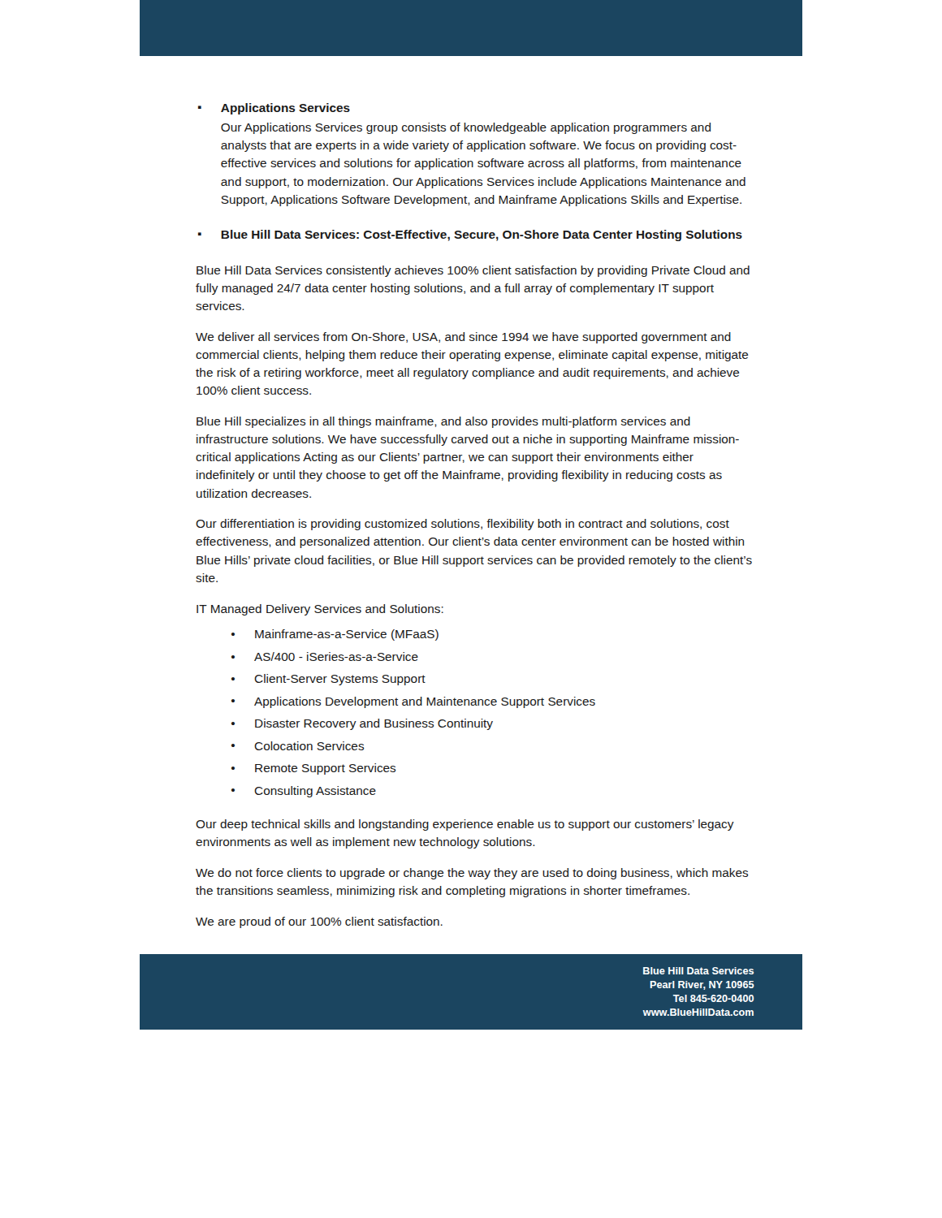Applications Services
Our Applications Services group consists of knowledgeable application programmers and analysts that are experts in a wide variety of application software. We focus on providing cost-effective services and solutions for application software across all platforms, from maintenance and support, to modernization. Our Applications Services include Applications Maintenance and Support, Applications Software Development, and Mainframe Applications Skills and Expertise.
Blue Hill Data Services: Cost-Effective, Secure, On-Shore Data Center Hosting Solutions
Blue Hill Data Services consistently achieves 100% client satisfaction by providing Private Cloud and fully managed 24/7 data center hosting solutions, and a full array of complementary IT support services.
We deliver all services from On-Shore, USA, and since 1994 we have supported government and commercial clients, helping them reduce their operating expense, eliminate capital expense, mitigate the risk of a retiring workforce, meet all regulatory compliance and audit requirements, and achieve 100% client success.
Blue Hill specializes in all things mainframe, and also provides multi-platform services and infrastructure solutions. We have successfully carved out a niche in supporting Mainframe mission-critical applications Acting as our Clients’ partner, we can support their environments either indefinitely or until they choose to get off the Mainframe, providing flexibility in reducing costs as utilization decreases.
Our differentiation is providing customized solutions, flexibility both in contract and solutions, cost effectiveness, and personalized attention. Our client’s data center environment can be hosted within Blue Hills’ private cloud facilities, or Blue Hill support services can be provided remotely to the client’s site.
IT Managed Delivery Services and Solutions:
Mainframe-as-a-Service (MFaaS)
AS/400 - iSeries-as-a-Service
Client-Server Systems Support
Applications Development and Maintenance Support Services
Disaster Recovery and Business Continuity
Colocation Services
Remote Support Services
Consulting Assistance
Our deep technical skills and longstanding experience enable us to support our customers’ legacy environments as well as implement new technology solutions.
We do not force clients to upgrade or change the way they are used to doing business, which makes the transitions seamless, minimizing risk and completing migrations in shorter timeframes.
We are proud of our 100% client satisfaction.
Blue Hill Data Services
Pearl River, NY 10965
Tel 845-620-0400
www.BlueHillData.com